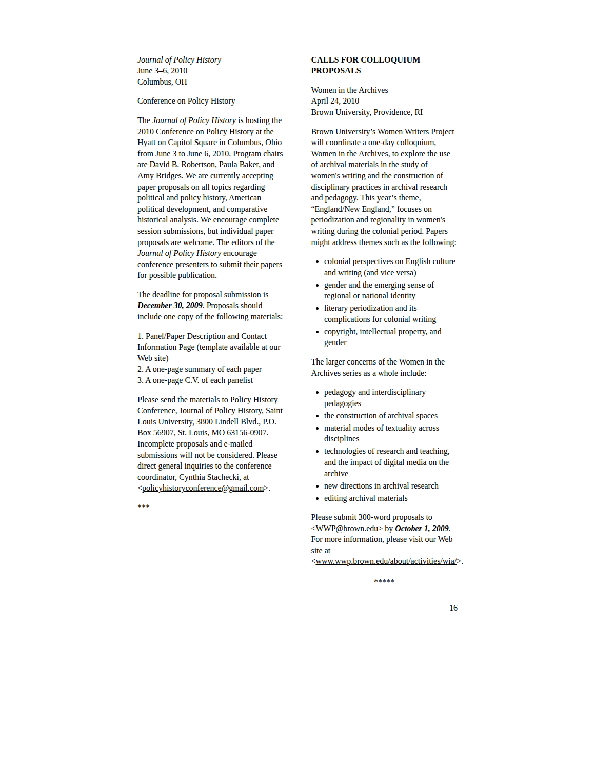Journal of Policy History
June 3–6, 2010
Columbus, OH
Conference on Policy History
The Journal of Policy History is hosting the 2010 Conference on Policy History at the Hyatt on Capitol Square in Columbus, Ohio from June 3 to June 6, 2010. Program chairs are David B. Robertson, Paula Baker, and Amy Bridges. We are currently accepting paper proposals on all topics regarding political and policy history, American political development, and comparative historical analysis. We encourage complete session submissions, but individual paper proposals are welcome. The editors of the Journal of Policy History encourage conference presenters to submit their papers for possible publication.
The deadline for proposal submission is December 30, 2009. Proposals should include one copy of the following materials:
1. Panel/Paper Description and Contact Information Page (template available at our Web site)
2. A one-page summary of each paper
3. A one-page C.V. of each panelist
Please send the materials to Policy History Conference, Journal of Policy History, Saint Louis University, 3800 Lindell Blvd., P.O. Box 56907, St. Louis, MO 63156-0907. Incomplete proposals and e-mailed submissions will not be considered. Please direct general inquiries to the conference coordinator, Cynthia Stachecki, at <policyhistoryconference@gmail.com>.
***
CALLS FOR COLLOQUIUM PROPOSALS
Women in the Archives
April 24, 2010
Brown University, Providence, RI
Brown University’s Women Writers Project will coordinate a one-day colloquium, Women in the Archives, to explore the use of archival materials in the study of women's writing and the construction of disciplinary practices in archival research and pedagogy. This year’s theme, “England/New England,” focuses on periodization and regionality in women's writing during the colonial period. Papers might address themes such as the following:
colonial perspectives on English culture and writing (and vice versa)
gender and the emerging sense of regional or national identity
literary periodization and its complications for colonial writing
copyright, intellectual property, and gender
The larger concerns of the Women in the Archives series as a whole include:
pedagogy and interdisciplinary pedagogies
the construction of archival spaces
material modes of textuality across disciplines
technologies of research and teaching, and the impact of digital media on the archive
new directions in archival research
editing archival materials
Please submit 300-word proposals to <WWP@brown.edu> by October 1, 2009. For more information, please visit our Web site at <www.wwp.brown.edu/about/activities/wia/>.
*****
16